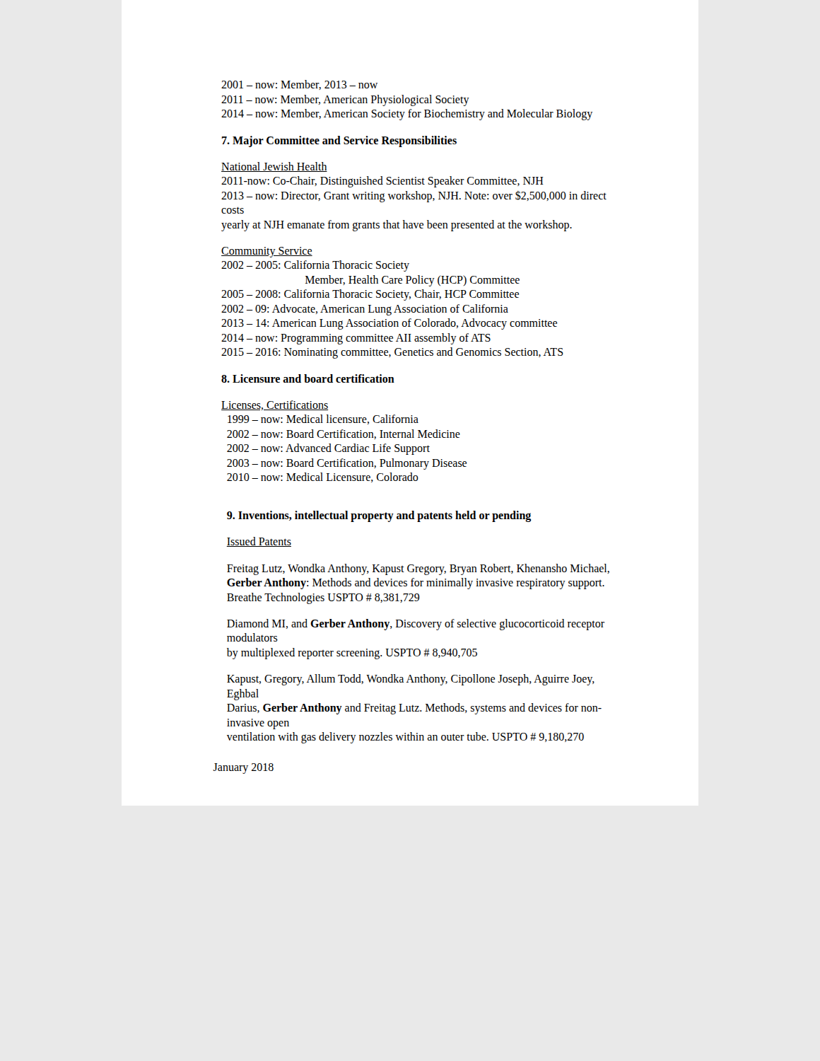2001 – now: Member, 2013 – now
2011 – now: Member, American Physiological Society
2014 – now: Member, American Society for Biochemistry and Molecular Biology
7. Major Committee and Service Responsibilities
National Jewish Health
2011-now: Co-Chair, Distinguished Scientist Speaker Committee, NJH
2013 – now: Director, Grant writing workshop, NJH. Note: over $2,500,000 in direct costs
yearly at NJH emanate from grants that have been presented at the workshop.
Community Service
2002 – 2005: California Thoracic Society
Member, Health Care Policy (HCP) Committee
2005 – 2008: California Thoracic Society, Chair, HCP Committee
2002 – 09: Advocate, American Lung Association of California
2013 – 14: American Lung Association of Colorado, Advocacy committee
2014 – now: Programming committee AII assembly of ATS
2015 – 2016: Nominating committee, Genetics and Genomics Section, ATS
8. Licensure and board certification
Licenses, Certifications
1999 – now: Medical licensure, California
2002 – now: Board Certification, Internal Medicine
2002 – now: Advanced Cardiac Life Support
2003 – now: Board Certification, Pulmonary Disease
2010 – now: Medical Licensure, Colorado
9. Inventions, intellectual property and patents held or pending
Issued Patents
Freitag Lutz, Wondka Anthony, Kapust Gregory, Bryan Robert, Khenansho Michael,
Gerber Anthony: Methods and devices for minimally invasive respiratory support.
Breathe Technologies USPTO # 8,381,729
Diamond MI, and Gerber Anthony, Discovery of selective glucocorticoid receptor modulators
by multiplexed reporter screening. USPTO # 8,940,705
Kapust, Gregory, Allum Todd, Wondka Anthony, Cipollone Joseph, Aguirre Joey, Eghbal
Darius, Gerber Anthony and Freitag Lutz. Methods, systems and devices for non-invasive open
ventilation with gas delivery nozzles within an outer tube. USPTO # 9,180,270
January 2018